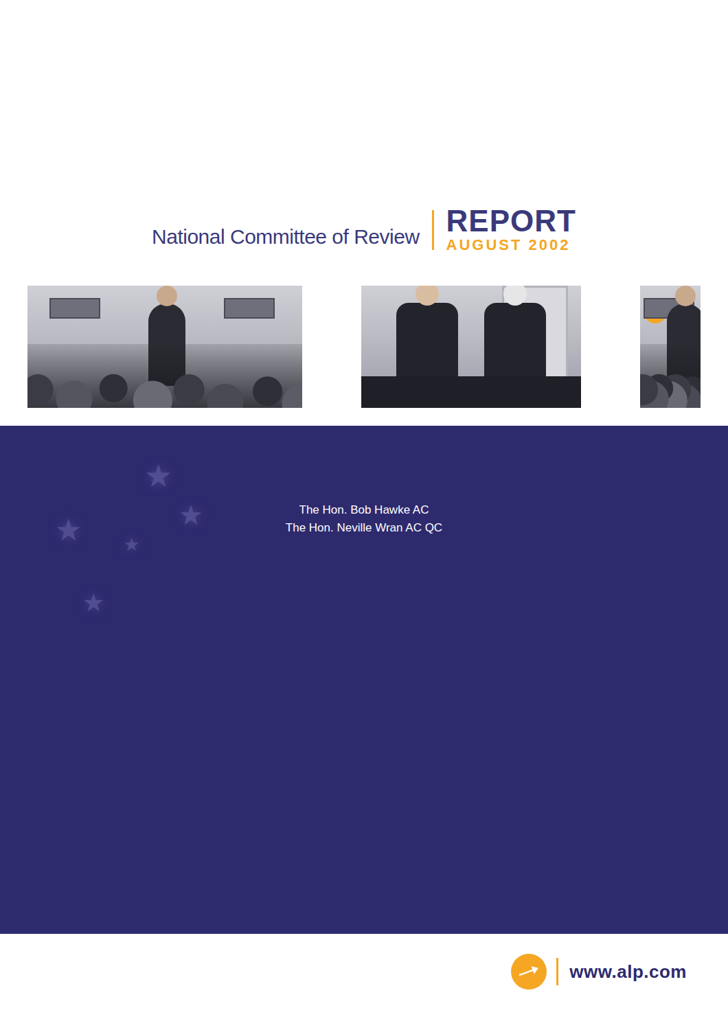National Committee of Review
REPORT AUGUST 2002
★ ★ ★ ★ ★
The Hon. Bob Hawke AC
The Hon. Neville Wran AC QC
www.alp.com